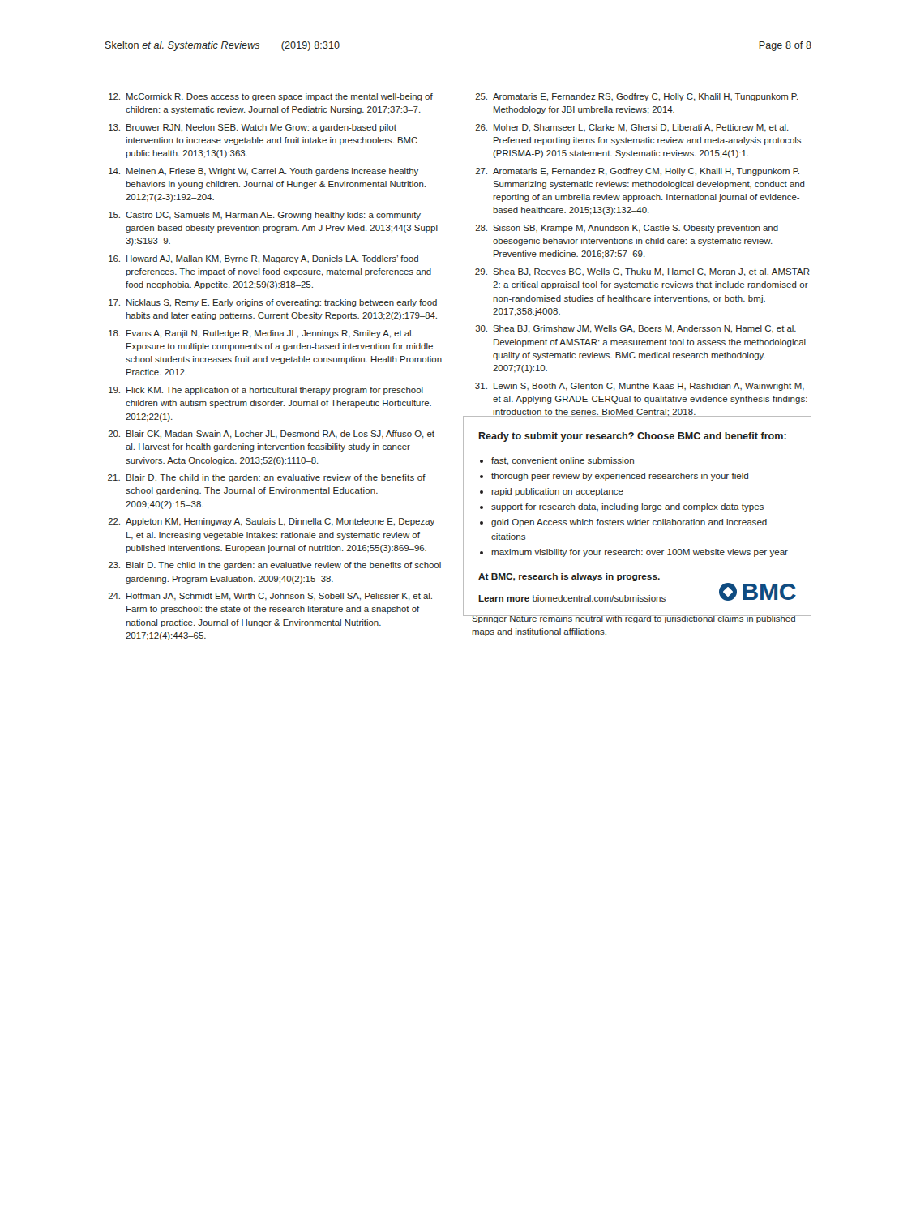Skelton et al. Systematic Reviews(2019) 8:310
Page 8 of 8
McCormick R. Does access to green space impact the mental well-being of children: a systematic review. Journal of Pediatric Nursing. 2017;37:3–7.
Brouwer RJN, Neelon SEB. Watch Me Grow: a garden-based pilot intervention to increase vegetable and fruit intake in preschoolers. BMC public health. 2013;13(1):363.
Meinen A, Friese B, Wright W, Carrel A. Youth gardens increase healthy behaviors in young children. Journal of Hunger & Environmental Nutrition. 2012;7(2-3):192–204.
Castro DC, Samuels M, Harman AE. Growing healthy kids: a community garden-based obesity prevention program. Am J Prev Med. 2013;44(3 Suppl 3):S193–9.
Howard AJ, Mallan KM, Byrne R, Magarey A, Daniels LA. Toddlers’ food preferences. The impact of novel food exposure, maternal preferences and food neophobia. Appetite. 2012;59(3):818–25.
Nicklaus S, Remy E. Early origins of overeating: tracking between early food habits and later eating patterns. Current Obesity Reports. 2013;2(2):179–84.
Evans A, Ranjit N, Rutledge R, Medina JL, Jennings R, Smiley A, et al. Exposure to multiple components of a garden-based intervention for middle school students increases fruit and vegetable consumption. Health Promotion Practice. 2012.
Flick KM. The application of a horticultural therapy program for preschool children with autism spectrum disorder. Journal of Therapeutic Horticulture. 2012;22(1).
Blair CK, Madan-Swain A, Locher JL, Desmond RA, de Los SJ, Affuso O, et al. Harvest for health gardening intervention feasibility study in cancer survivors. Acta Oncologica. 2013;52(6):1110–8.
Blair D. The child in the garden: an evaluative review of the benefits of school gardening. The Journal of Environmental Education. 2009;40(2):15–38.
Appleton KM, Hemingway A, Saulais L, Dinnella C, Monteleone E, Depezay L, et al. Increasing vegetable intakes: rationale and systematic review of published interventions. European journal of nutrition. 2016;55(3):869–96.
Blair D. The child in the garden: an evaluative review of the benefits of school gardening. Program Evaluation. 2009;40(2):15–38.
Hoffman JA, Schmidt EM, Wirth C, Johnson S, Sobell SA, Pelissier K, et al. Farm to preschool: the state of the research literature and a snapshot of national practice. Journal of Hunger & Environmental Nutrition. 2017;12(4):443–65.
Aromataris E, Fernandez RS, Godfrey C, Holly C, Khalil H, Tungpunkom P. Methodology for JBI umbrella reviews; 2014.
Moher D, Shamseer L, Clarke M, Ghersi D, Liberati A, Petticrew M, et al. Preferred reporting items for systematic review and meta-analysis protocols (PRISMA-P) 2015 statement. Systematic reviews. 2015;4(1):1.
Aromataris E, Fernandez R, Godfrey CM, Holly C, Khalil H, Tungpunkom P. Summarizing systematic reviews: methodological development, conduct and reporting of an umbrella review approach. International journal of evidence-based healthcare. 2015;13(3):132–40.
Sisson SB, Krampe M, Anundson K, Castle S. Obesity prevention and obesogenic behavior interventions in child care: a systematic review. Preventive medicine. 2016;87:57–69.
Shea BJ, Reeves BC, Wells G, Thuku M, Hamel C, Moran J, et al. AMSTAR 2: a critical appraisal tool for systematic reviews that include randomised or non-randomised studies of healthcare interventions, or both. bmj. 2017;358:j4008.
Shea BJ, Grimshaw JM, Wells GA, Boers M, Andersson N, Hamel C, et al. Development of AMSTAR: a measurement tool to assess the methodological quality of systematic reviews. BMC medical research methodology. 2007;7(1):10.
Lewin S, Booth A, Glenton C, Munthe-Kaas H, Rashidian A, Wainwright M, et al. Applying GRADE-CERQual to qualitative evidence synthesis findings: introduction to the series. BioMed Central; 2018.
Pollock M, Fernandes R, Becker L, Pieper D, Hartling L. Chapter V: Overviews of Reviews. Draft Version. 2018 8 Oct 2018. In: Cochrane Handbook for Systematic Reviews of Interventions [Internet]. London: Cochrane; [1-38]. Available from: https://training.cochrane.org/handbook/version-6/chapter-V.
Pollock A, Campbell P, Brunton G, Hunt H, Estcourt L. Selecting and implementing overview methods: implications from five exemplar overviews. Systematic Reviews. 2017;6(1):145.
Pieper D, Antoine S-L, Mathes T, Neugebauer EAM, Eikermann M. Systematic review finds overlapping reviews were not mentioned in every other overview. Journal of Clinical Epidemiology. 2014;67(4):368–75.
Publisher’s Note
Springer Nature remains neutral with regard to jurisdictional claims in published maps and institutional affiliations.
Ready to submit your research? Choose BMC and benefit from:
fast, convenient online submission
thorough peer review by experienced researchers in your field
rapid publication on acceptance
support for research data, including large and complex data types
gold Open Access which fosters wider collaboration and increased citations
maximum visibility for your research: over 100M website views per year
At BMC, research is always in progress.
Learn more biomedcentral.com/submissions
BMC